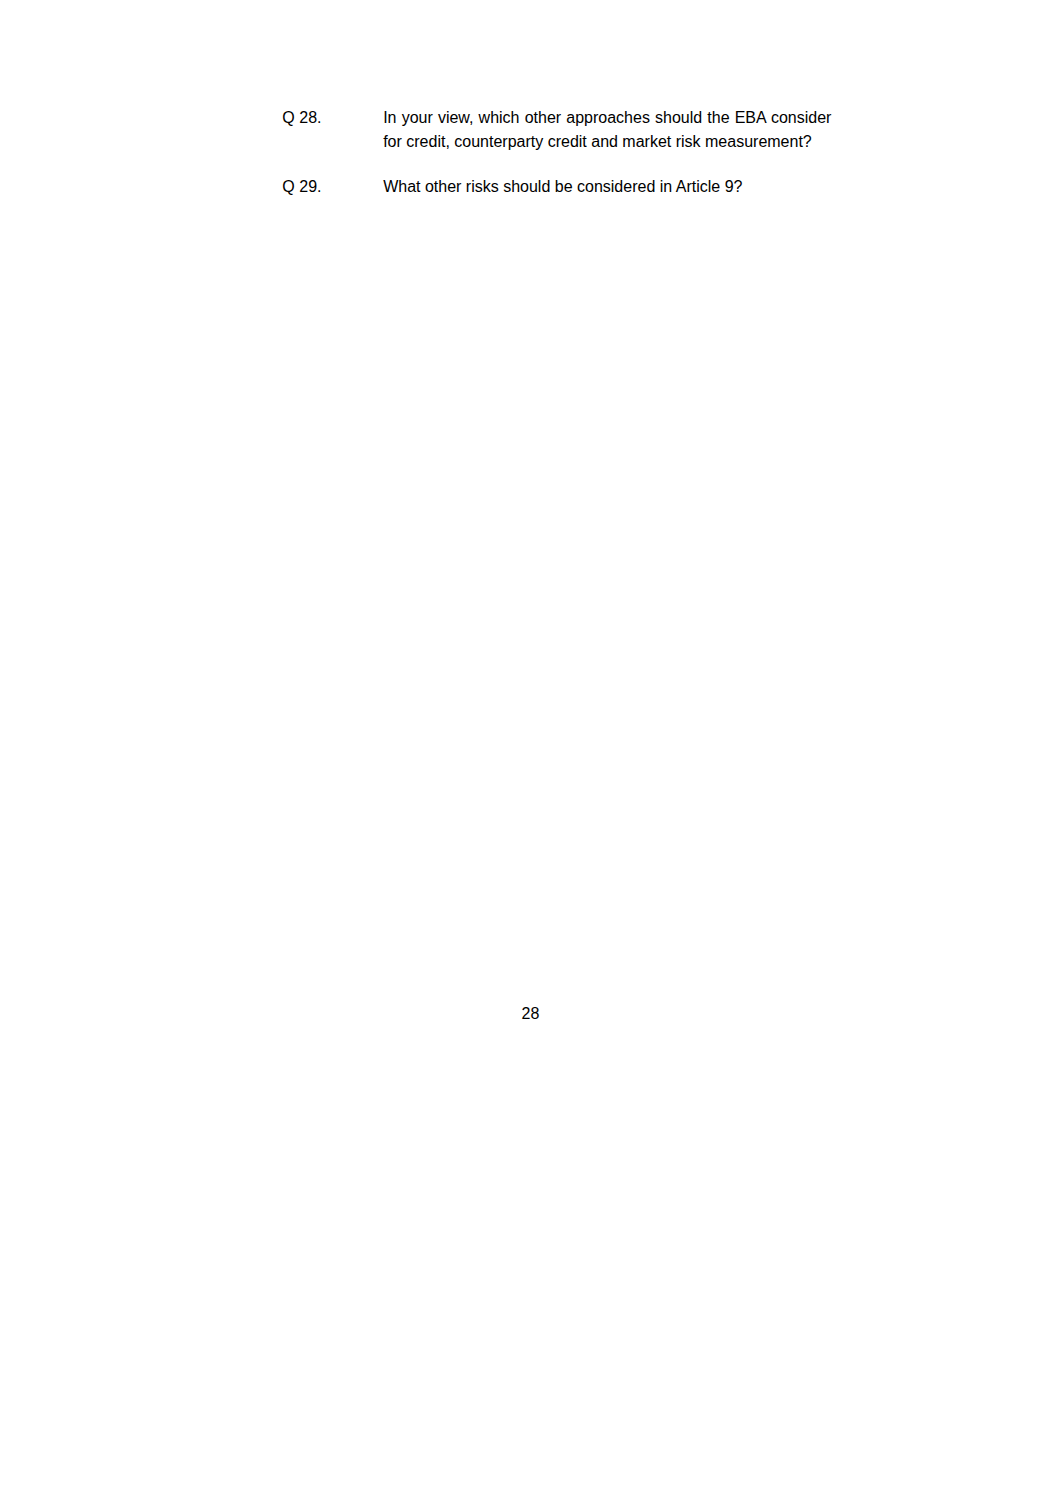Q 28.
In your view, which other approaches should the EBA consider for credit, counterparty credit and market risk measurement?
Q 29.
What other risks should be considered in Article 9?
28